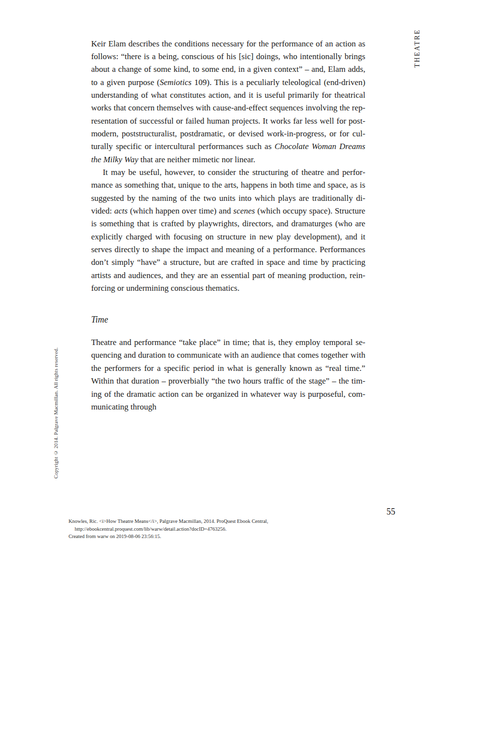Theatre
Copyright © 2014. Palgrave Macmillan. All rights reserved.
Keir Elam describes the conditions necessary for the performance of an action as follows: “there is a being, conscious of his [sic] doings, who intentionally brings about a change of some kind, to some end, in a given context” – and, Elam adds, to a given purpose (Semiotics 109). This is a peculiarly teleological (end-driven) understanding of what constitutes action, and it is useful primarily for theatrical works that concern themselves with cause-and-effect sequences involving the representation of successful or failed human projects. It works far less well for postmodern, poststructuralist, postdramatic, or devised work-in-progress, or for culturally specific or intercultural performances such as Chocolate Woman Dreams the Milky Way that are neither mimetic nor linear.
It may be useful, however, to consider the structuring of theatre and performance as something that, unique to the arts, happens in both time and space, as is suggested by the naming of the two units into which plays are traditionally divided: acts (which happen over time) and scenes (which occupy space). Structure is something that is crafted by playwrights, directors, and dramaturges (who are explicitly charged with focusing on structure in new play development), and it serves directly to shape the impact and meaning of a performance. Performances don’t simply “have” a structure, but are crafted in space and time by practicing artists and audiences, and they are an essential part of meaning production, reinforcing or undermining conscious thematics.
Time
Theatre and performance “take place” in time; that is, they employ temporal sequencing and duration to communicate with an audience that comes together with the performers for a specific period in what is generally known as “real time.” Within that duration – proverbially “the two hours traffic of the stage” – the timing of the dramatic action can be organized in whatever way is purposeful, communicating through
55
Knowles, Ric. <i>How Theatre Means</i>, Palgrave Macmillan, 2014. ProQuest Ebook Central, http://ebookcentral.proquest.com/lib/warw/detail.action?docID=4763256. Created from warw on 2019-08-06 23:56:15.